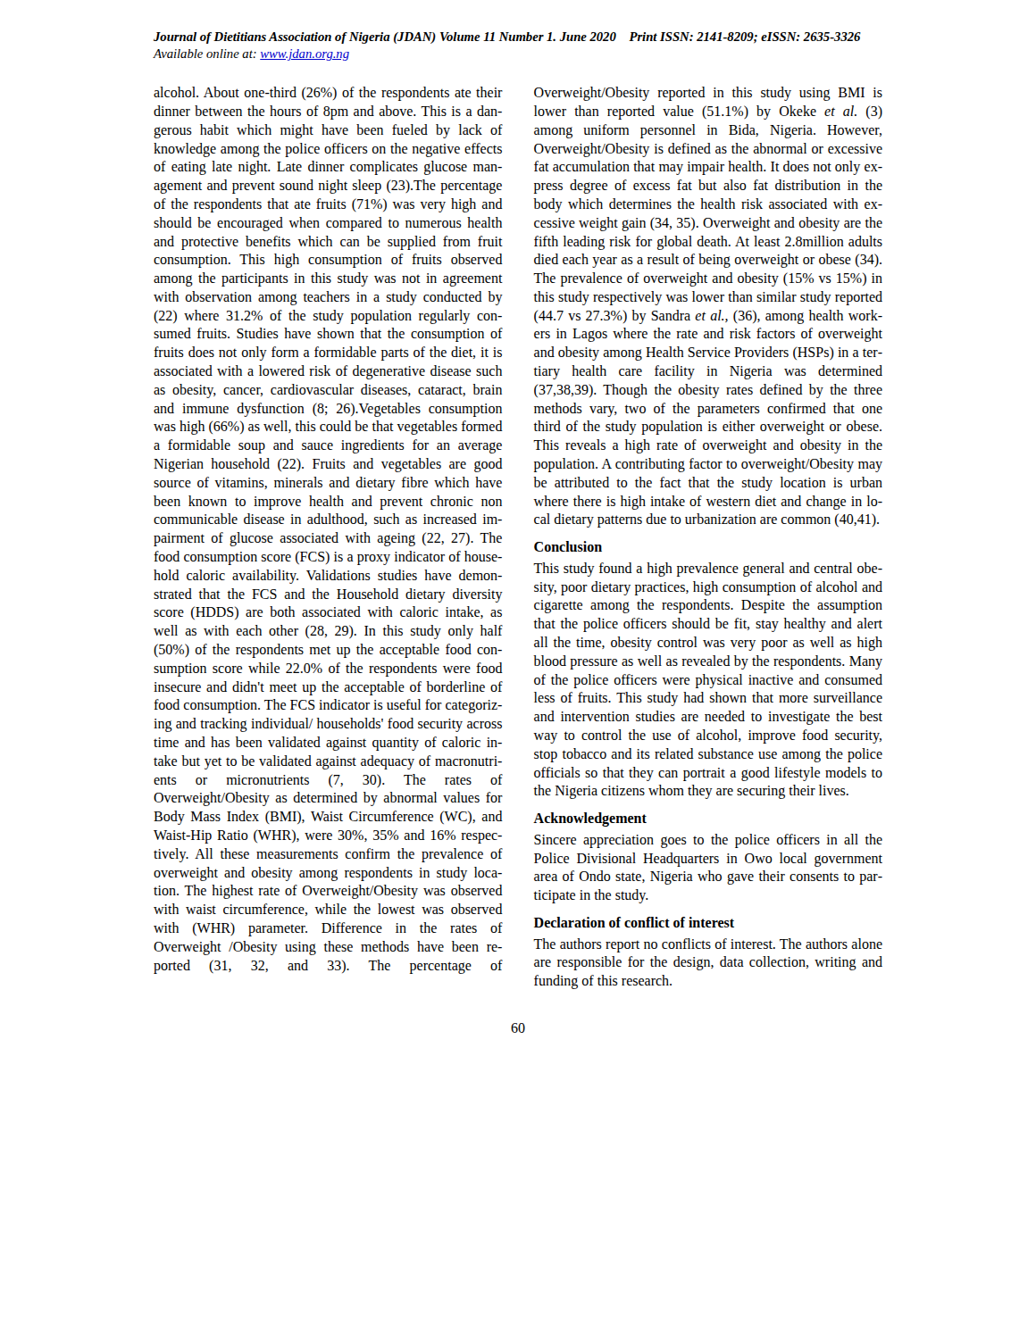Journal of Dietitians Association of Nigeria (JDAN) Volume 11 Number 1. June 2020 Print ISSN: 2141-8209; eISSN: 2635-3326
Available online at: www.jdan.org.ng
alcohol. About one-third (26%) of the respondents ate their dinner between the hours of 8pm and above. This is a dangerous habit which might have been fueled by lack of knowledge among the police officers on the negative effects of eating late night. Late dinner complicates glucose management and prevent sound night sleep (23).The percentage of the respondents that ate fruits (71%) was very high and should be encouraged when compared to numerous health and protective benefits which can be supplied from fruit consumption. This high consumption of fruits observed among the participants in this study was not in agreement with observation among teachers in a study conducted by (22) where 31.2% of the study population regularly consumed fruits. Studies have shown that the consumption of fruits does not only form a formidable parts of the diet, it is associated with a lowered risk of degenerative disease such as obesity, cancer, cardiovascular diseases, cataract, brain and immune dysfunction (8; 26).Vegetables consumption was high (66%) as well, this could be that vegetables formed a formidable soup and sauce ingredients for an average Nigerian household (22). Fruits and vegetables are good source of vitamins, minerals and dietary fibre which have been known to improve health and prevent chronic non communicable disease in adulthood, such as increased impairment of glucose associated with ageing (22, 27). The food consumption score (FCS) is a proxy indicator of household caloric availability. Validations studies have demonstrated that the FCS and the Household dietary diversity score (HDDS) are both associated with caloric intake, as well as with each other (28, 29). In this study only half (50%) of the respondents met up the acceptable food consumption score while 22.0% of the respondents were food insecure and didn't meet up the acceptable of borderline of food consumption. The FCS indicator is useful for categorizing and tracking individual/ households' food security across time and has been validated against quantity of caloric intake but yet to be validated against adequacy of macronutrients or micronutrients (7, 30). The rates of Overweight/Obesity as determined by abnormal values for Body Mass Index (BMI), Waist Circumference (WC), and Waist-Hip Ratio (WHR), were 30%, 35% and 16% respectively. All these measurements confirm the prevalence of overweight and obesity among respondents in study location. The highest rate of Overweight/Obesity was observed with waist circumference, while the lowest was observed with (WHR) parameter. Difference in the rates of Overweight /Obesity using these methods have been reported (31, 32, and 33). The percentage of Overweight/Obesity reported in this study using BMI is lower than reported value (51.1%) by Okeke et al. (3) among uniform personnel in Bida, Nigeria. However, Overweight/Obesity is defined as the abnormal or excessive fat accumulation that may impair health. It does not only express degree of excess fat but also fat distribution in the body which determines the health risk associated with excessive weight gain (34, 35). Overweight and obesity are the fifth leading risk for global death. At least 2.8million adults died each year as a result of being overweight or obese (34). The prevalence of overweight and obesity (15% vs 15%) in this study respectively was lower than similar study reported (44.7 vs 27.3%) by Sandra et al., (36), among health workers in Lagos where the rate and risk factors of overweight and obesity among Health Service Providers (HSPs) in a tertiary health care facility in Nigeria was determined (37,38,39). Though the obesity rates defined by the three methods vary, two of the parameters confirmed that one third of the study population is either overweight or obese. This reveals a high rate of overweight and obesity in the population. A contributing factor to overweight/Obesity may be attributed to the fact that the study location is urban where there is high intake of western diet and change in local dietary patterns due to urbanization are common (40,41).
Conclusion
This study found a high prevalence general and central obesity, poor dietary practices, high consumption of alcohol and cigarette among the respondents. Despite the assumption that the police officers should be fit, stay healthy and alert all the time, obesity control was very poor as well as high blood pressure as well as revealed by the respondents. Many of the police officers were physical inactive and consumed less of fruits. This study had shown that more surveillance and intervention studies are needed to investigate the best way to control the use of alcohol, improve food security, stop tobacco and its related substance use among the police officials so that they can portrait a good lifestyle models to the Nigeria citizens whom they are securing their lives.
Acknowledgement
Sincere appreciation goes to the police officers in all the Police Divisional Headquarters in Owo local government area of Ondo state, Nigeria who gave their consents to participate in the study.
Declaration of conflict of interest
The authors report no conflicts of interest. The authors alone are responsible for the design, data collection, writing and funding of this research.
60